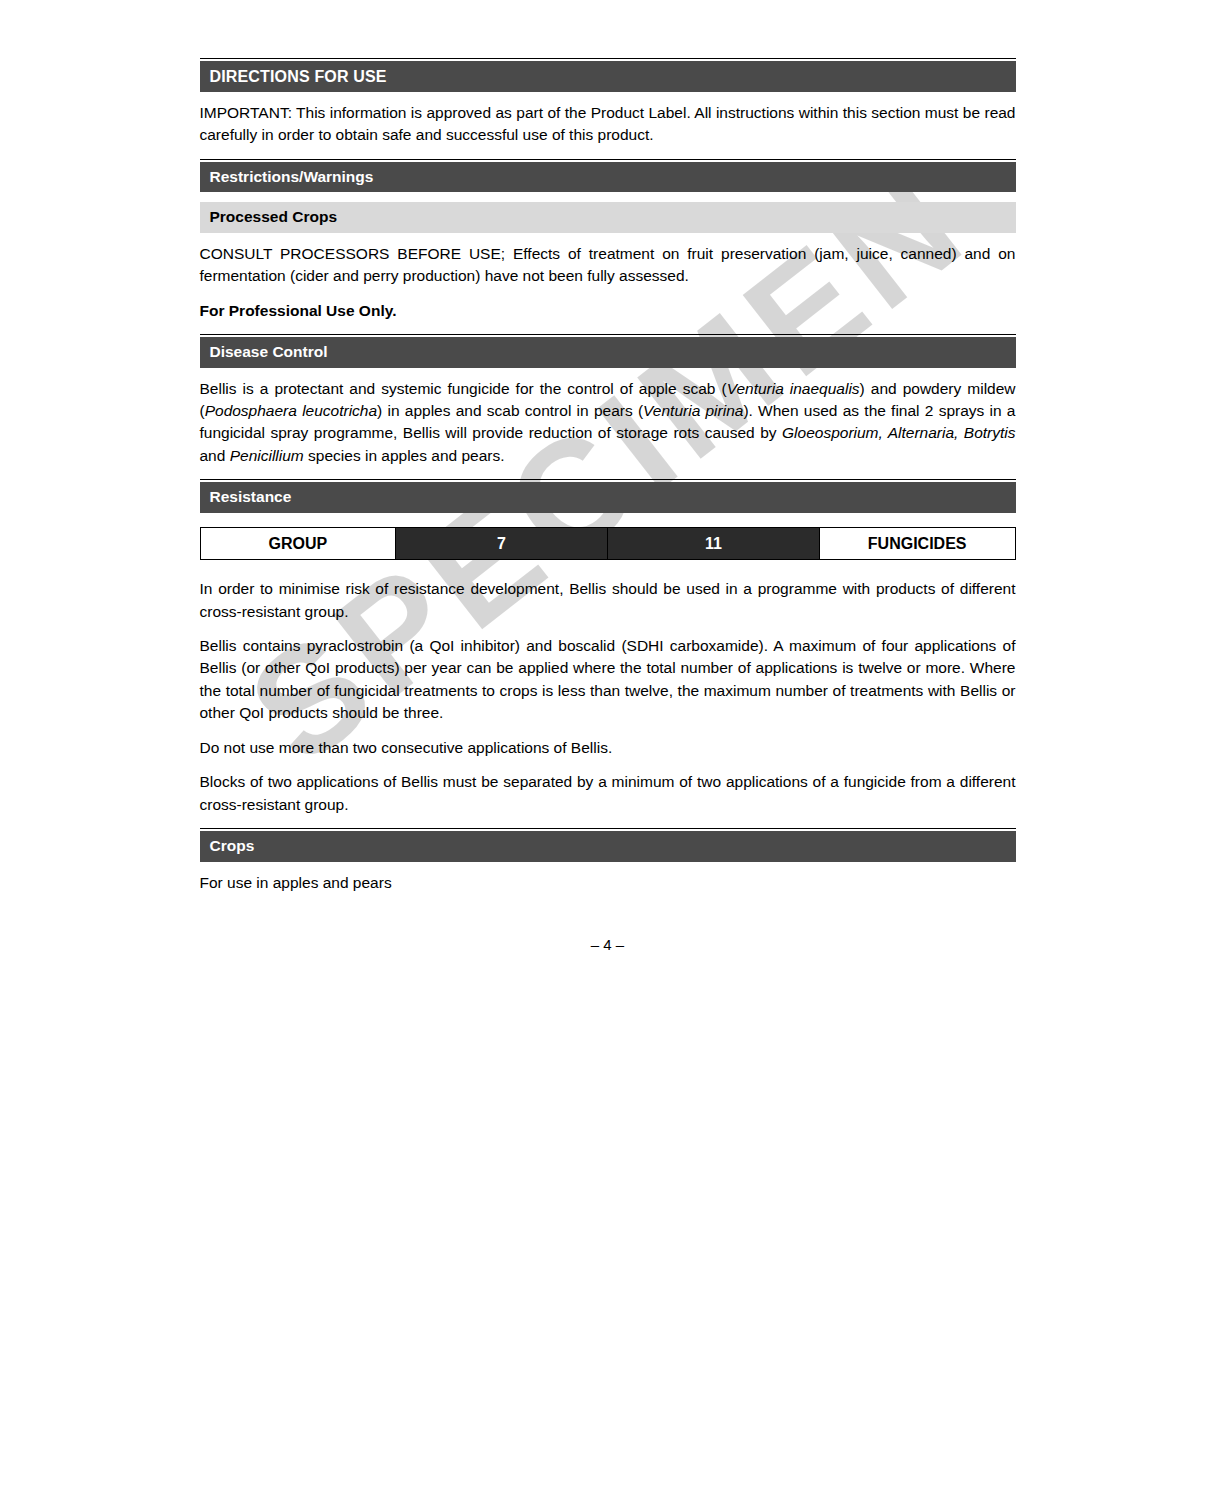SPECIMEN
DIRECTIONS FOR USE
IMPORTANT: This information is approved as part of the Product Label. All instructions within this section must be read carefully in order to obtain safe and successful use of this product.
Restrictions/Warnings
Processed Crops
CONSULT PROCESSORS BEFORE USE; Effects of treatment on fruit preservation (jam, juice, canned) and on fermentation (cider and perry production) have not been fully assessed.
For Professional Use Only.
Disease Control
Bellis is a protectant and systemic fungicide for the control of apple scab (Venturia inaequalis) and powdery mildew (Podosphaera leucotricha) in apples and scab control in pears (Venturia pirina). When used as the final 2 sprays in a fungicidal spray programme, Bellis will provide reduction of storage rots caused by Gloeosporium, Alternaria, Botrytis and Penicillium species in apples and pears.
Resistance
| GROUP | 7 | 11 | FUNGICIDES |
In order to minimise risk of resistance development, Bellis should be used in a programme with products of different cross-resistant group.
Bellis contains pyraclostrobin (a QoI inhibitor) and boscalid (SDHI carboxamide). A maximum of four applications of Bellis (or other QoI products) per year can be applied where the total number of applications is twelve or more. Where the total number of fungicidal treatments to crops is less than twelve, the maximum number of treatments with Bellis or other QoI products should be three.
Do not use more than two consecutive applications of Bellis.
Blocks of two applications of Bellis must be separated by a minimum of two applications of a fungicide from a different cross-resistant group.
Crops
For use in apples and pears
– 4 –